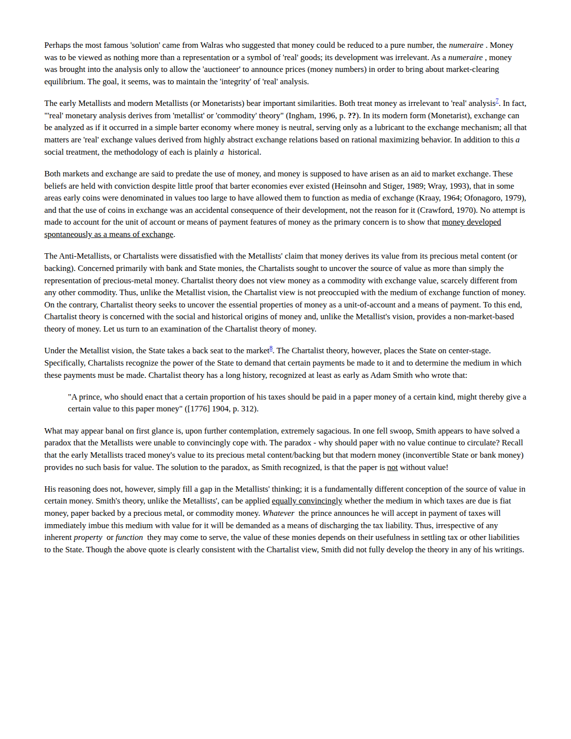Perhaps the most famous 'solution' came from Walras who suggested that money could be reduced to a pure number, the numeraire . Money was to be viewed as nothing more than a representation or a symbol of 'real' goods; its development was irrelevant. As a numeraire , money was brought into the analysis only to allow the 'auctioneer' to announce prices (money numbers) in order to bring about market-clearing equilibrium. The goal, it seems, was to maintain the 'integrity' of 'real' analysis.
The early Metallists and modern Metallists (or Monetarists) bear important similarities. Both treat money as irrelevant to 'real' analysis7. In fact, "'real' monetary analysis derives from 'metallist' or 'commodity' theory" (Ingham, 1996, p. ??). In its modern form (Monetarist), exchange can be analyzed as if it occurred in a simple barter economy where money is neutral, serving only as a lubricant to the exchange mechanism; all that matters are 'real' exchange values derived from highly abstract exchange relations based on rational maximizing behavior. In addition to this a social treatment, the methodology of each is plainly a historical.
Both markets and exchange are said to predate the use of money, and money is supposed to have arisen as an aid to market exchange. These beliefs are held with conviction despite little proof that barter economies ever existed (Heinsohn and Stiger, 1989; Wray, 1993), that in some areas early coins were denominated in values too large to have allowed them to function as media of exchange (Kraay, 1964; Ofonagoro, 1979), and that the use of coins in exchange was an accidental consequence of their development, not the reason for it (Crawford, 1970). No attempt is made to account for the unit of account or means of payment features of money as the primary concern is to show that money developed spontaneously as a means of exchange.
The Anti-Metallists, or Chartalists were dissatisfied with the Metallists' claim that money derives its value from its precious metal content (or backing). Concerned primarily with bank and State monies, the Chartalists sought to uncover the source of value as more than simply the representation of precious-metal money. Chartalist theory does not view money as a commodity with exchange value, scarcely different from any other commodity. Thus, unlike the Metallist vision, the Chartalist view is not preoccupied with the medium of exchange function of money. On the contrary, Chartalist theory seeks to uncover the essential properties of money as a unit-of-account and a means of payment. To this end, Chartalist theory is concerned with the social and historical origins of money and, unlike the Metallist's vision, provides a non-market-based theory of money. Let us turn to an examination of the Chartalist theory of money.
Under the Metallist vision, the State takes a back seat to the market8. The Chartalist theory, however, places the State on center-stage. Specifically, Chartalists recognize the power of the State to demand that certain payments be made to it and to determine the medium in which these payments must be made. Chartalist theory has a long history, recognized at least as early as Adam Smith who wrote that:
"A prince, who should enact that a certain proportion of his taxes should be paid in a paper money of a certain kind, might thereby give a certain value to this paper money" ([1776] 1904, p. 312).
What may appear banal on first glance is, upon further contemplation, extremely sagacious. In one fell swoop, Smith appears to have solved a paradox that the Metallists were unable to convincingly cope with. The paradox - why should paper with no value continue to circulate? Recall that the early Metallists traced money's value to its precious metal content/backing but that modern money (inconvertible State or bank money) provides no such basis for value. The solution to the paradox, as Smith recognized, is that the paper is not without value!
His reasoning does not, however, simply fill a gap in the Metallists' thinking; it is a fundamentally different conception of the source of value in certain money. Smith's theory, unlike the Metallists', can be applied equally convincingly whether the medium in which taxes are due is fiat money, paper backed by a precious metal, or commodity money. Whatever the prince announces he will accept in payment of taxes will immediately imbue this medium with value for it will be demanded as a means of discharging the tax liability. Thus, irrespective of any inherent property or function they may come to serve, the value of these monies depends on their usefulness in settling tax or other liabilities to the State. Though the above quote is clearly consistent with the Chartalist view, Smith did not fully develop the theory in any of his writings.